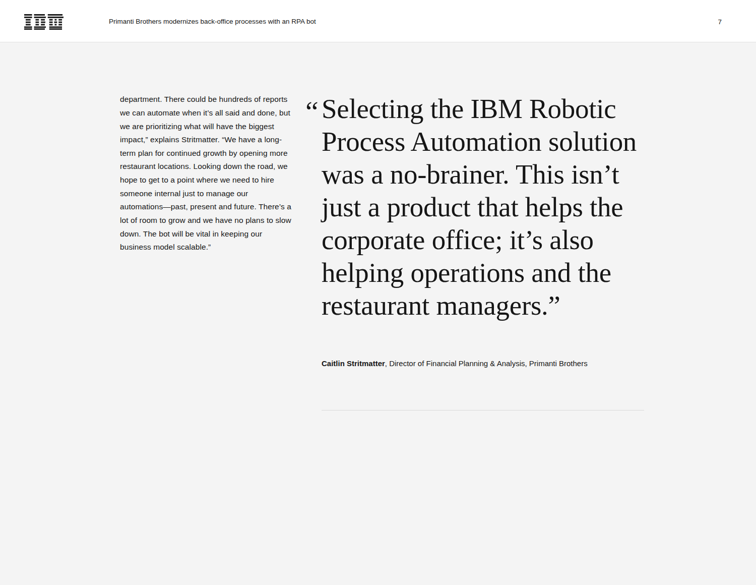Primanti Brothers modernizes back-office processes with an RPA bot
7
department. There could be hundreds of reports we can automate when it’s all said and done, but we are prioritizing what will have the biggest impact,” explains Stritmatter. “We have a long-term plan for continued growth by opening more restaurant locations. Looking down the road, we hope to get to a point where we need to hire someone internal just to manage our automations—past, present and future. There’s a lot of room to grow and we have no plans to slow down. The bot will be vital in keeping our business model scalable.”
“
Selecting the IBM Robotic Process Automation solution was a no-brainer. This isn’t just a product that helps the corporate office; it’s also helping operations and the restaurant managers.”
Caitlin Stritmatter, Director of Financial Planning & Analysis, Primanti Brothers